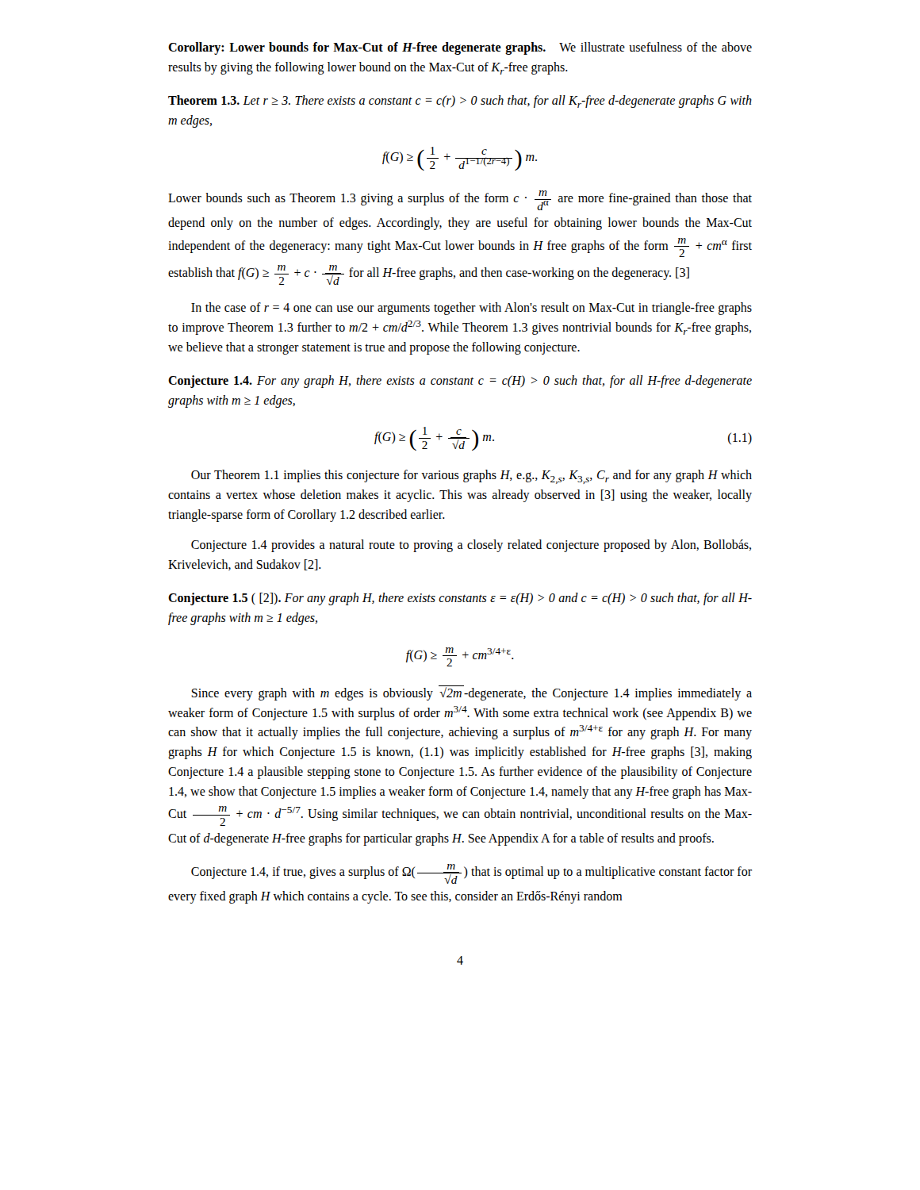Corollary: Lower bounds for Max-Cut of H-free degenerate graphs. We illustrate usefulness of the above results by giving the following lower bound on the Max-Cut of Kr-free graphs.
Theorem 1.3. Let r ≥ 3. There exists a constant c = c(r) > 0 such that, for all Kr-free d-degenerate graphs G with m edges,
f(G) ≥ (12 + cd1−1/(2r−4)) m.
Lower bounds such as Theorem 1.3 giving a surplus of the form c · mdα are more fine-grained than those that depend only on the number of edges. Accordingly, they are useful for obtaining lower bounds the Max-Cut independent of the degeneracy: many tight Max-Cut lower bounds in H free graphs of the form m 2 + cmα first establish that f(G) ≥ m 2 + c · m√d for all H-free graphs, and then case-working on the degeneracy. [3]
In the case of r = 4 one can use our arguments together with Alon's result on Max-Cut in triangle-free graphs to improve Theorem 1.3 further to m/2 + cm/d2/3. While Theorem 1.3 gives nontrivial bounds for Kr-free graphs, we believe that a stronger statement is true and propose the following conjecture.
Conjecture 1.4. For any graph H, there exists a constant c = c(H) > 0 such that, for all H-free d-degenerate graphs with m ≥ 1 edges,
f(G) ≥ (12 + c√d) m.
(1.1)
Our Theorem 1.1 implies this conjecture for various graphs H, e.g., K2,s, K3,s, Cr and for any graph H which contains a vertex whose deletion makes it acyclic. This was already observed in [3] using the weaker, locally triangle-sparse form of Corollary 1.2 described earlier.
Conjecture 1.4 provides a natural route to proving a closely related conjecture proposed by Alon, Bollobás, Krivelevich, and Sudakov [2].
Conjecture 1.5 ( [2]). For any graph H, there exists constants ε = ε(H) > 0 and c = c(H) > 0 such that, for all H-free graphs with m ≥ 1 edges,
f(G) ≥ m 2 + cm3/4+ε.
Since every graph with m edges is obviously √2m-degenerate, the Conjecture 1.4 implies immediately a weaker form of Conjecture 1.5 with surplus of order m3/4. With some extra technical work (see Appendix B) we can show that it actually implies the full conjecture, achieving a surplus of m3/4+ε for any graph H. For many graphs H for which Conjecture 1.5 is known, (1.1) was implicitly established for H-free graphs [3], making Conjecture 1.4 a plausible stepping stone to Conjecture 1.5. As further evidence of the plausibility of Conjecture 1.4, we show that Conjecture 1.5 implies a weaker form of Conjecture 1.4, namely that any H-free graph has Max-Cut m 2 + cm · d−5/7. Using similar techniques, we can obtain nontrivial, unconditional results on the Max-Cut of d-degenerate H-free graphs for particular graphs H. See Appendix A for a table of results and proofs.
Conjecture 1.4, if true, gives a surplus of Ω(m√d) that is optimal up to a multiplicative constant factor for every fixed graph H which contains a cycle. To see this, consider an Erdős-Rényi random
4